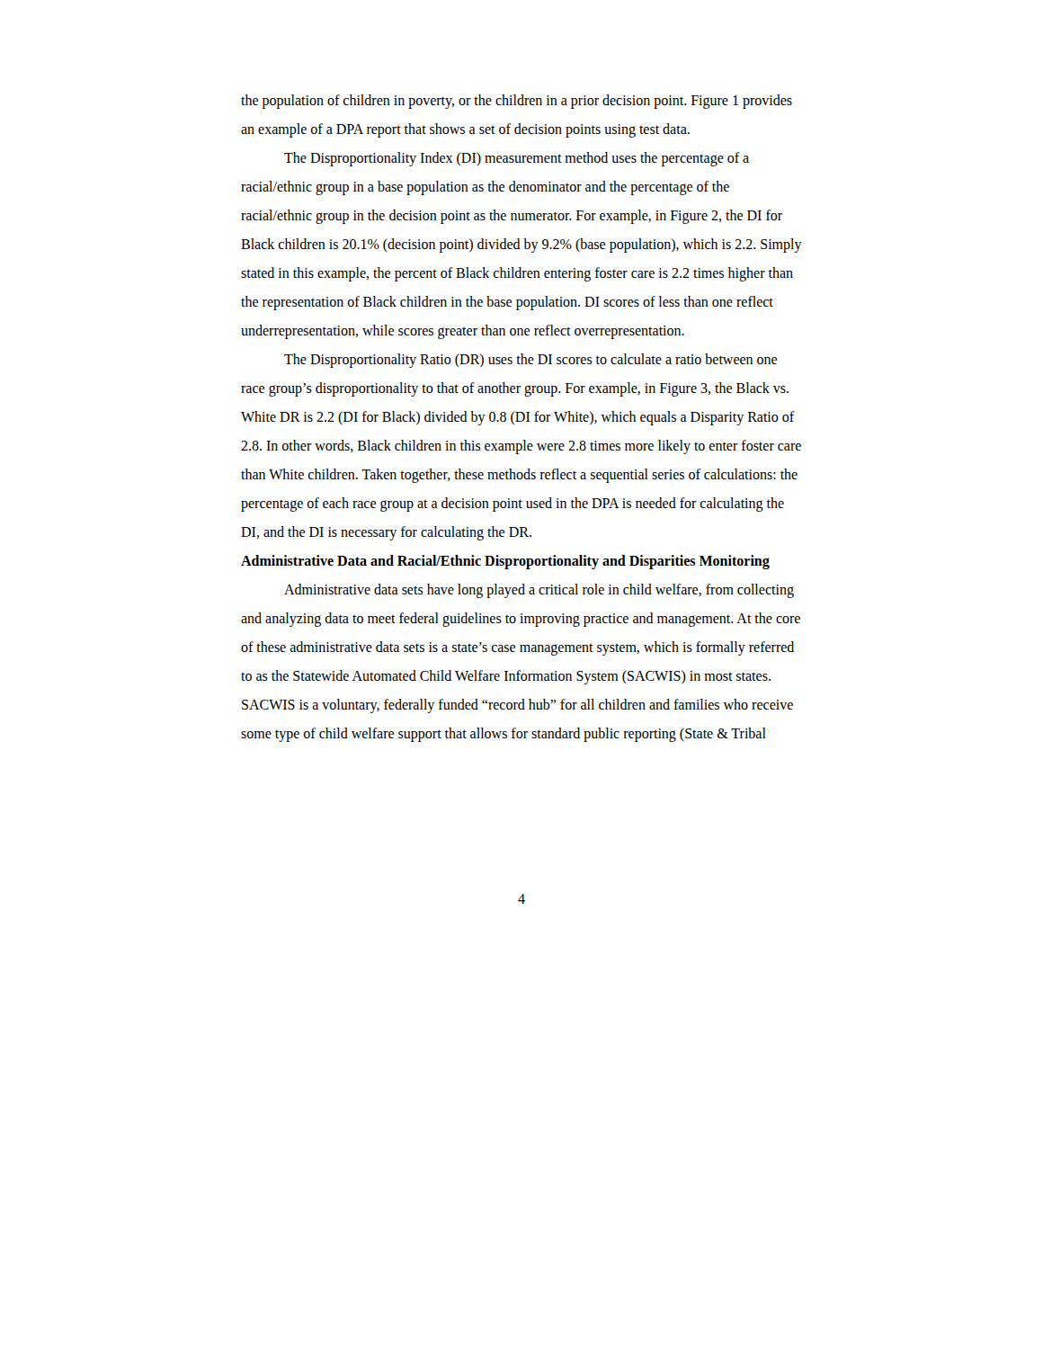the population of children in poverty, or the children in a prior decision point. Figure 1 provides an example of a DPA report that shows a set of decision points using test data.
The Disproportionality Index (DI) measurement method uses the percentage of a racial/ethnic group in a base population as the denominator and the percentage of the racial/ethnic group in the decision point as the numerator. For example, in Figure 2, the DI for Black children is 20.1% (decision point) divided by 9.2% (base population), which is 2.2. Simply stated in this example, the percent of Black children entering foster care is 2.2 times higher than the representation of Black children in the base population. DI scores of less than one reflect underrepresentation, while scores greater than one reflect overrepresentation.
The Disproportionality Ratio (DR) uses the DI scores to calculate a ratio between one race group’s disproportionality to that of another group. For example, in Figure 3, the Black vs. White DR is 2.2 (DI for Black) divided by 0.8 (DI for White), which equals a Disparity Ratio of 2.8. In other words, Black children in this example were 2.8 times more likely to enter foster care than White children. Taken together, these methods reflect a sequential series of calculations: the percentage of each race group at a decision point used in the DPA is needed for calculating the DI, and the DI is necessary for calculating the DR.
Administrative Data and Racial/Ethnic Disproportionality and Disparities Monitoring
Administrative data sets have long played a critical role in child welfare, from collecting and analyzing data to meet federal guidelines to improving practice and management. At the core of these administrative data sets is a state’s case management system, which is formally referred to as the Statewide Automated Child Welfare Information System (SACWIS) in most states. SACWIS is a voluntary, federally funded “record hub” for all children and families who receive some type of child welfare support that allows for standard public reporting (State & Tribal
4